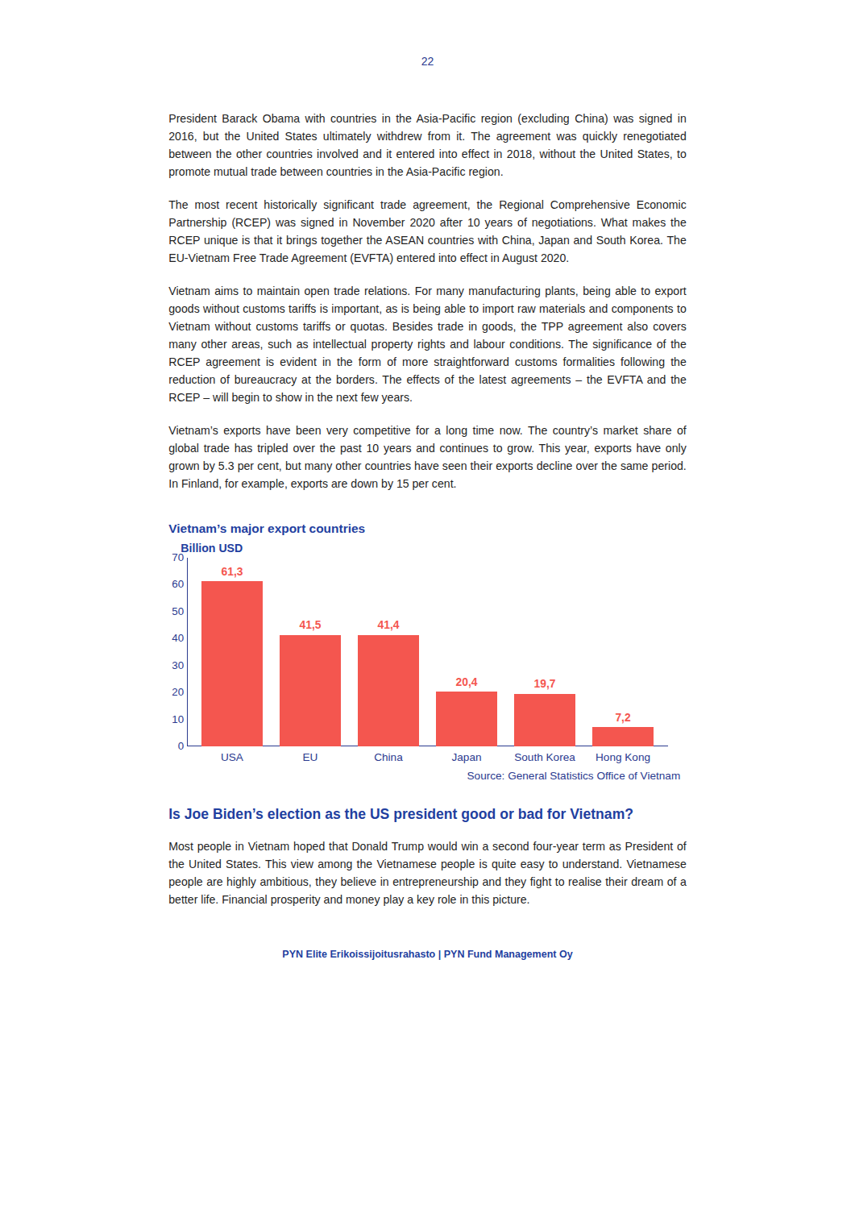22
President Barack Obama with countries in the Asia-Pacific region (excluding China) was signed in 2016, but the United States ultimately withdrew from it. The agreement was quickly renegotiated between the other countries involved and it entered into effect in 2018, without the United States, to promote mutual trade between countries in the Asia-Pacific region.
The most recent historically significant trade agreement, the Regional Comprehensive Economic Partnership (RCEP) was signed in November 2020 after 10 years of negotiations. What makes the RCEP unique is that it brings together the ASEAN countries with China, Japan and South Korea. The EU-Vietnam Free Trade Agreement (EVFTA) entered into effect in August 2020.
Vietnam aims to maintain open trade relations. For many manufacturing plants, being able to export goods without customs tariffs is important, as is being able to import raw materials and components to Vietnam without customs tariffs or quotas. Besides trade in goods, the TPP agreement also covers many other areas, such as intellectual property rights and labour conditions. The significance of the RCEP agreement is evident in the form of more straightforward customs formalities following the reduction of bureaucracy at the borders. The effects of the latest agreements – the EVFTA and the RCEP – will begin to show in the next few years.
Vietnam’s exports have been very competitive for a long time now. The country’s market share of global trade has tripled over the past 10 years and continues to grow. This year, exports have only grown by 5.3 per cent, but many other countries have seen their exports decline over the same period. In Finland, for example, exports are down by 15 per cent.
Vietnam’s major export countries
Billion USD
70
60
50
40
30
20
10
0
61,3
41,5
41,4
20,4
19,7
7,2
USA
EU
China
Japan
South Korea
Hong Kong
Source: General Statistics Office of Vietnam
Is Joe Biden’s election as the US president good or bad for Vietnam?
Most people in Vietnam hoped that Donald Trump would win a second four-year term as President of the United States. This view among the Vietnamese people is quite easy to understand. Vietnamese people are highly ambitious, they believe in entrepreneurship and they fight to realise their dream of a better life. Financial prosperity and money play a key role in this picture.
PYN Elite Erikoissijoitusrahasto | PYN Fund Management Oy